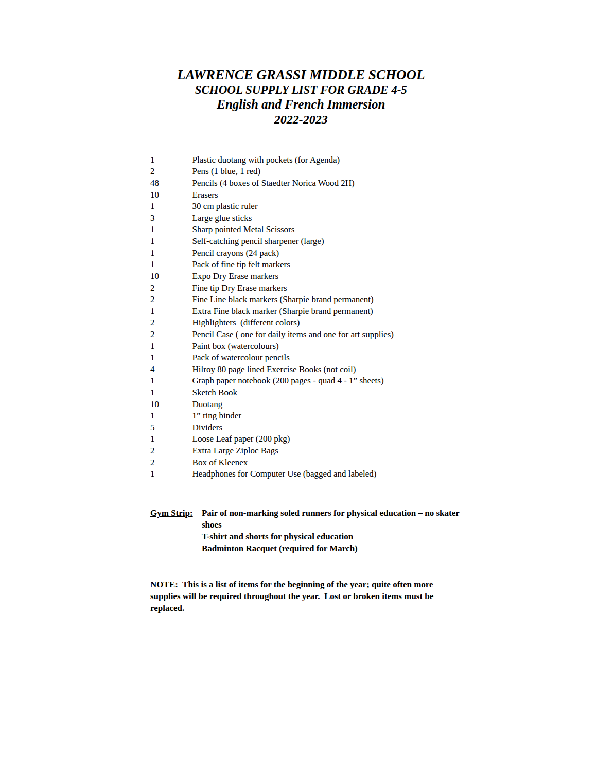LAWRENCE GRASSI MIDDLE SCHOOL
SCHOOL SUPPLY LIST FOR GRADE 4-5
English and French Immersion
2022-2023
| 1 | Plastic duotang with pockets (for Agenda) |
| 2 | Pens (1 blue, 1 red) |
| 48 | Pencils (4 boxes of Staedter Norica Wood 2H) |
| 10 | Erasers |
| 1 | 30 cm plastic ruler |
| 3 | Large glue sticks |
| 1 | Sharp pointed Metal Scissors |
| 1 | Self-catching pencil sharpener (large) |
| 1 | Pencil crayons (24 pack) |
| 1 | Pack of fine tip felt markers |
| 10 | Expo Dry Erase markers |
| 2 | Fine tip Dry Erase markers |
| 2 | Fine Line black markers (Sharpie brand permanent) |
| 1 | Extra Fine black marker (Sharpie brand permanent) |
| 2 | Highlighters (different colors) |
| 2 | Pencil Case ( one for daily items and one for art supplies) |
| 1 | Paint box (watercolours) |
| 1 | Pack of watercolour pencils |
| 4 | Hilroy 80 page lined Exercise Books (not coil) |
| 1 | Graph paper notebook (200 pages - quad 4 - 1” sheets) |
| 1 | Sketch Book |
| 10 | Duotang |
| 1 | 1” ring binder |
| 5 | Dividers |
| 1 | Loose Leaf paper (200 pkg) |
| 2 | Extra Large Ziploc Bags |
| 2 | Box of Kleenex |
| 1 | Headphones for Computer Use (bagged and labeled) |
| Gym Strip: | Pair of non-marking soled runners for physical education – no skater shoes |
| | T-shirt and shorts for physical education |
| | Badminton Racquet (required for March) |
NOTE: This is a list of items for the beginning of the year; quite often more supplies will be required throughout the year. Lost or broken items must be replaced.